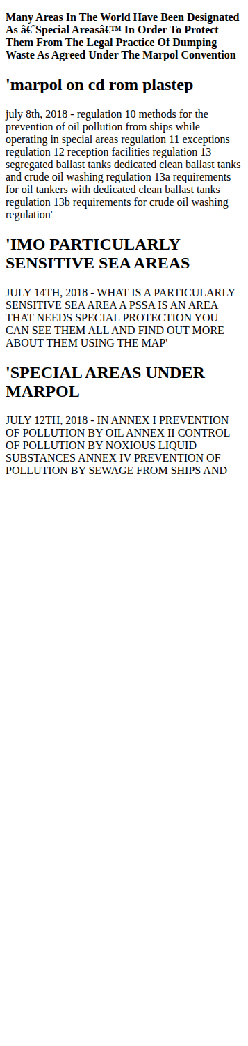Many Areas In The World Have Been Designated As â€˜Special Areasâ€™ In Order To Protect Them From The Legal Practice Of Dumping Waste As Agreed Under The Marpol Convention
'marpol on cd rom plastep
july 8th, 2018 - regulation 10 methods for the prevention of oil pollution from ships while operating in special areas regulation 11 exceptions regulation 12 reception facilities regulation 13 segregated ballast tanks dedicated clean ballast tanks and crude oil washing regulation 13a requirements for oil tankers with dedicated clean ballast tanks regulation 13b requirements for crude oil washing regulation'
'IMO PARTICULARLY SENSITIVE SEA AREAS
JULY 14TH, 2018 - WHAT IS A PARTICULARLY SENSITIVE SEA AREA A PSSA IS AN AREA THAT NEEDS SPECIAL PROTECTION YOU CAN SEE THEM ALL AND FIND OUT MORE ABOUT THEM USING THE MAP'
'SPECIAL AREAS UNDER MARPOL
JULY 12TH, 2018 - IN ANNEX I PREVENTION OF POLLUTION BY OIL ANNEX II CONTROL OF POLLUTION BY NOXIOUS LIQUID SUBSTANCES ANNEX IV PREVENTION OF POLLUTION BY SEWAGE FROM SHIPS AND